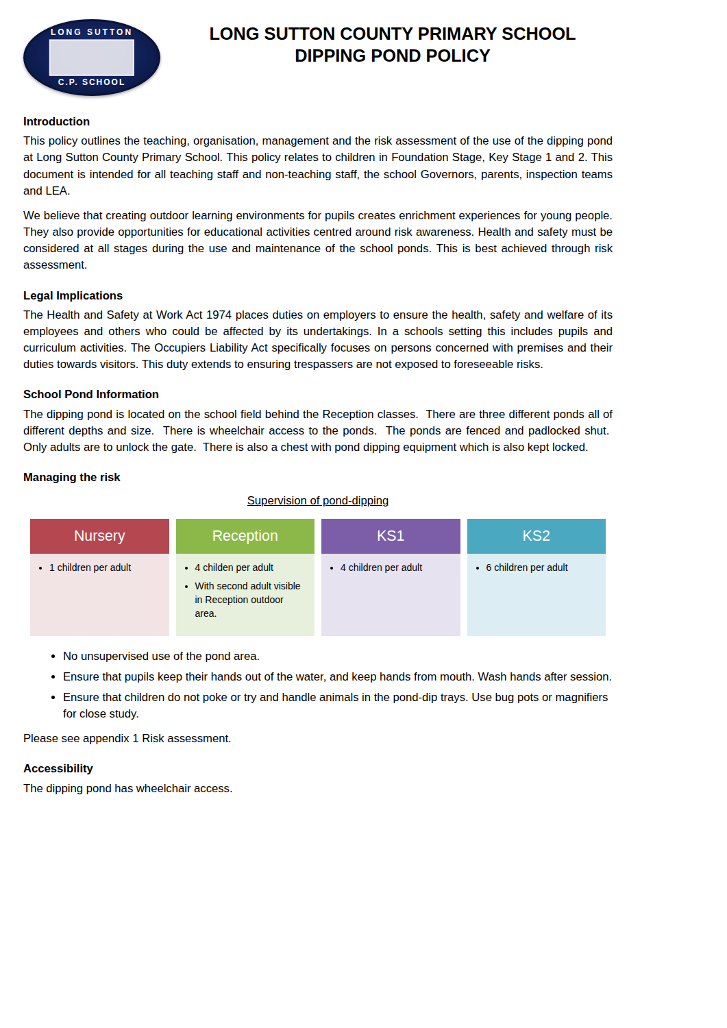Long Sutton
C.P. School
LONG SUTTON COUNTY PRIMARY SCHOOL
DIPPING POND POLICY
Introduction
This policy outlines the teaching, organisation, management and the risk assessment of the use of the dipping pond at Long Sutton County Primary School. This policy relates to children in Foundation Stage, Key Stage 1 and 2. This document is intended for all teaching staff and non-teaching staff, the school Governors, parents, inspection teams and LEA.
We believe that creating outdoor learning environments for pupils creates enrichment experiences for young people. They also provide opportunities for educational activities centred around risk awareness. Health and safety must be considered at all stages during the use and maintenance of the school ponds. This is best achieved through risk assessment.
Legal Implications
The Health and Safety at Work Act 1974 places duties on employers to ensure the health, safety and welfare of its employees and others who could be affected by its undertakings. In a schools setting this includes pupils and curriculum activities. The Occupiers Liability Act specifically focuses on persons concerned with premises and their duties towards visitors. This duty extends to ensuring trespassers are not exposed to foreseeable risks.
School Pond Information
The dipping pond is located on the school field behind the Reception classes. There are three different ponds all of different depths and size. There is wheelchair access to the ponds. The ponds are fenced and padlocked shut. Only adults are to unlock the gate. There is also a chest with pond dipping equipment which is also kept locked.
Managing the risk
Supervision of pond-dipping
| Nursery | Reception | KS1 | KS2 |
| --- | --- | --- | --- |
| 1 children per adult | 4 childen per adult With second adult visible in Reception outdoor area. | 4 children per adult | 6 children per adult |
No unsupervised use of the pond area.
Ensure that pupils keep their hands out of the water, and keep hands from mouth. Wash hands after session.
Ensure that children do not poke or try and handle animals in the pond-dip trays. Use bug pots or magnifiers for close study.
Please see appendix 1 Risk assessment.
Accessibility
The dipping pond has wheelchair access.